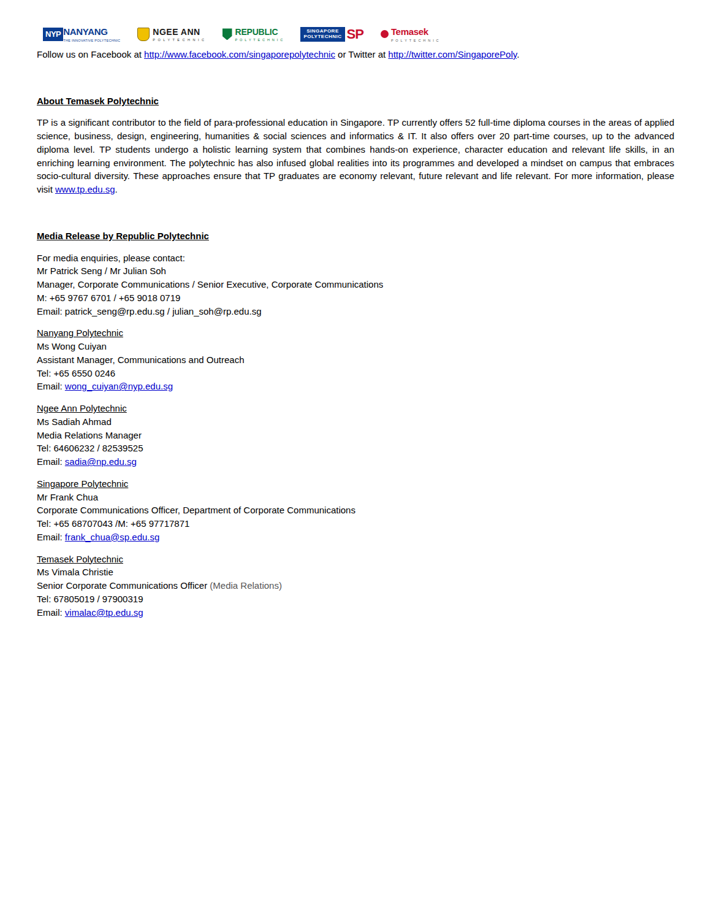NYP NANYANGTHE INNOVATIVE POLYTECHNIC
NGEE ANNP O L Y T E C H N I C
REPUBLICP O L Y T E C H N I C
SINGAPORE
POLYTECHNIC SP
TemasekP O L Y T E C H N I C
Follow us on Facebook at http://www.facebook.com/singaporepolytechnic or Twitter at http://twitter.com/SingaporePoly.
About Temasek Polytechnic
TP is a significant contributor to the field of para-professional education in Singapore. TP currently offers 52 full-time diploma courses in the areas of applied science, business, design, engineering, humanities & social sciences and informatics & IT. It also offers over 20 part-time courses, up to the advanced diploma level. TP students undergo a holistic learning system that combines hands-on experience, character education and relevant life skills, in an enriching learning environment. The polytechnic has also infused global realities into its programmes and developed a mindset on campus that embraces socio-cultural diversity. These approaches ensure that TP graduates are economy relevant, future relevant and life relevant. For more information, please visit www.tp.edu.sg.
Media Release by Republic Polytechnic
For media enquiries, please contact:
Mr Patrick Seng / Mr Julian Soh
Manager, Corporate Communications / Senior Executive, Corporate Communications
M: +65 9767 6701 / +65 9018 0719
Email: patrick_seng@rp.edu.sg / julian_soh@rp.edu.sg
Nanyang Polytechnic
Ms Wong Cuiyan
Assistant Manager, Communications and Outreach
Tel: +65 6550 0246
Email: wong_cuiyan@nyp.edu.sg
Ngee Ann Polytechnic
Ms Sadiah Ahmad
Media Relations Manager
Tel: 64606232 / 82539525
Email: sadia@np.edu.sg
Singapore Polytechnic
Mr Frank Chua
Corporate Communications Officer, Department of Corporate Communications
Tel: +65 68707043 /M: +65 97717871
Email: frank_chua@sp.edu.sg
Temasek Polytechnic
Ms Vimala Christie
Senior Corporate Communications Officer (Media Relations)
Tel: 67805019 / 97900319
Email: vimalac@tp.edu.sg